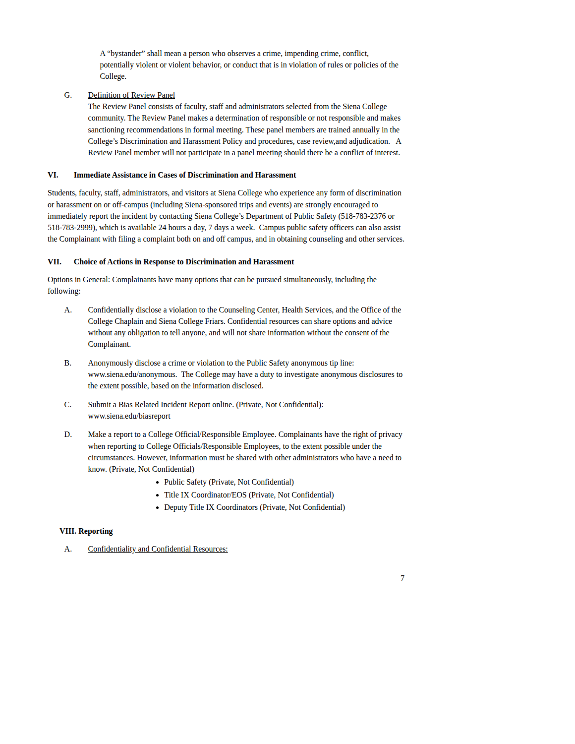A “bystander” shall mean a person who observes a crime, impending crime, conflict, potentially violent or violent behavior, or conduct that is in violation of rules or policies of the College.
G.
Definition of Review Panel
The Review Panel consists of faculty, staff and administrators selected from the Siena College community. The Review Panel makes a determination of responsible or not responsible and makes sanctioning recommendations in formal meeting. These panel members are trained annually in the College’s Discrimination and Harassment Policy and procedures, case review,and adjudication. A Review Panel member will not participate in a panel meeting should there be a conflict of interest.
VI. Immediate Assistance in Cases of Discrimination and Harassment
Students, faculty, staff, administrators, and visitors at Siena College who experience any form of discrimination or harassment on or off-campus (including Siena-sponsored trips and events) are strongly encouraged to immediately report the incident by contacting Siena College’s Department of Public Safety (518-783-2376 or 518-783-2999), which is available 24 hours a day, 7 days a week. Campus public safety officers can also assist the Complainant with filing a complaint both on and off campus, and in obtaining counseling and other services.
VII. Choice of Actions in Response to Discrimination and Harassment
Options in General: Complainants have many options that can be pursued simultaneously, including the following:
A.
Confidentially disclose a violation to the Counseling Center, Health Services, and the Office of the College Chaplain and Siena College Friars. Confidential resources can share options and advice without any obligation to tell anyone, and will not share information without the consent of the Complainant.
B.
Anonymously disclose a crime or violation to the Public Safety anonymous tip line: www.siena.edu/anonymous. The College may have a duty to investigate anonymous disclosures to the extent possible, based on the information disclosed.
C.
Submit a Bias Related Incident Report online. (Private, Not Confidential): www.siena.edu/biasreport
D.
Make a report to a College Official/Responsible Employee. Complainants have the right of privacy when reporting to College Officials/Responsible Employees, to the extent possible under the circumstances. However, information must be shared with other administrators who have a need to know. (Private, Not Confidential)
Public Safety (Private, Not Confidential)
Title IX Coordinator/EOS (Private, Not Confidential)
Deputy Title IX Coordinators (Private, Not Confidential)
VIII. Reporting
A.
Confidentiality and Confidential Resources:
7